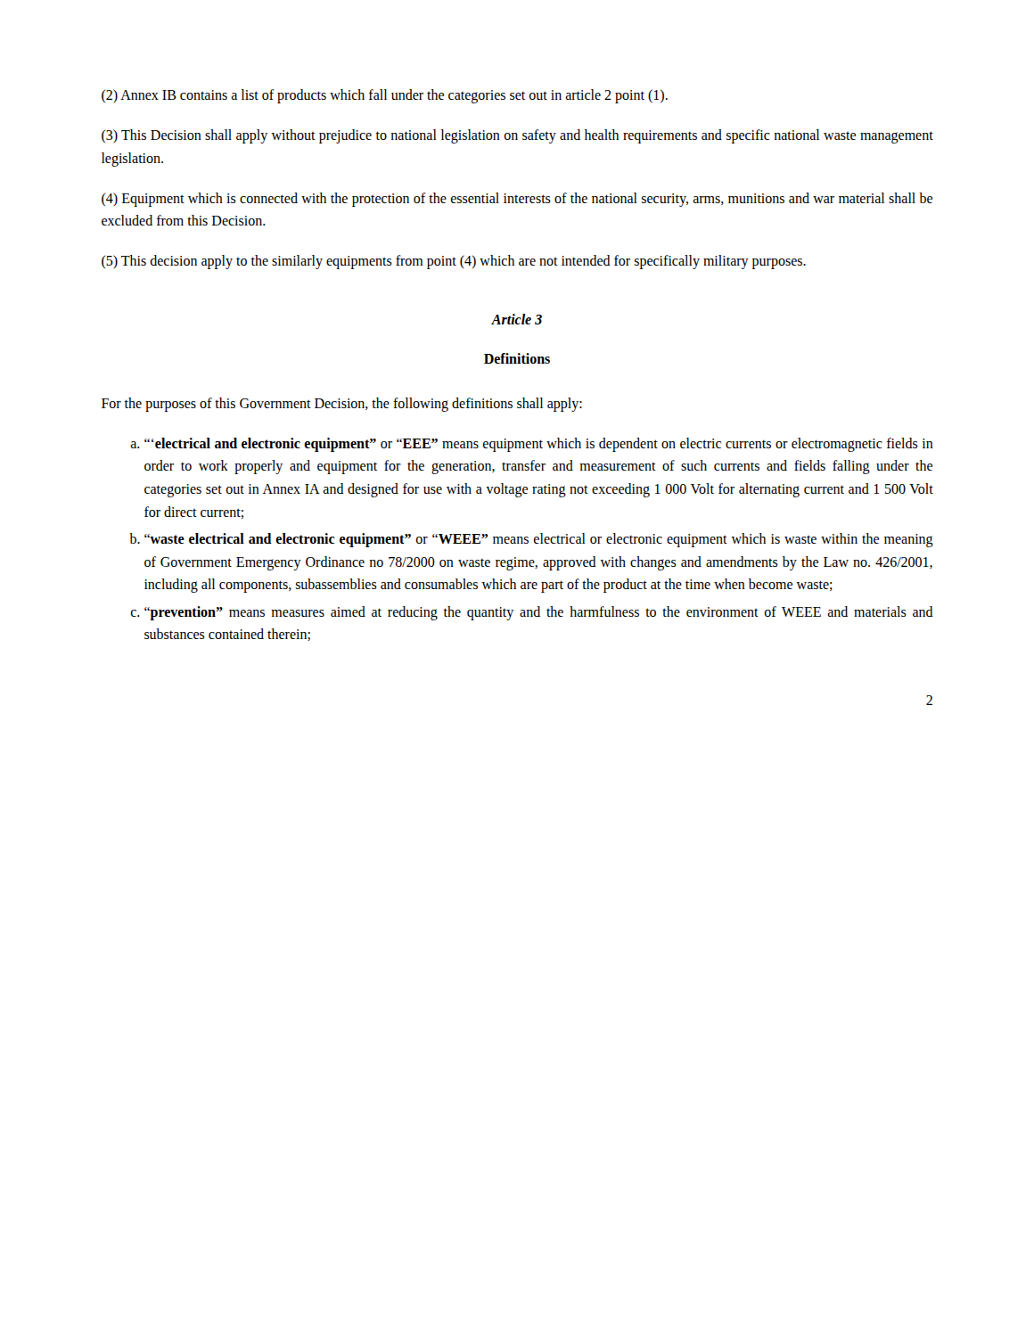(2) Annex IB contains a list of products which fall under the categories set out in article 2 point (1).
(3) This Decision shall apply without prejudice to national legislation on safety and health requirements and specific national waste management legislation.
(4) Equipment which is connected with the protection of the essential interests of the national security, arms, munitions and war material shall be excluded from this Decision.
(5) This decision apply to the similarly equipments from point (4) which are not intended for specifically military purposes.
Article 3
Definitions
For the purposes of this Government Decision, the following definitions shall apply:
“‘electrical and electronic equipment” or “EEE” means equipment which is dependent on electric currents or electromagnetic fields in order to work properly and equipment for the generation, transfer and measurement of such currents and fields falling under the categories set out in Annex IA and designed for use with a voltage rating not exceeding 1 000 Volt for alternating current and 1 500 Volt for direct current;
“waste electrical and electronic equipment” or “WEEE” means electrical or electronic equipment which is waste within the meaning of Government Emergency Ordinance no 78/2000 on waste regime, approved with changes and amendments by the Law no. 426/2001, including all components, subassemblies and consumables which are part of the product at the time when become waste;
“prevention” means measures aimed at reducing the quantity and the harmfulness to the environment of WEEE and materials and substances contained therein;
2